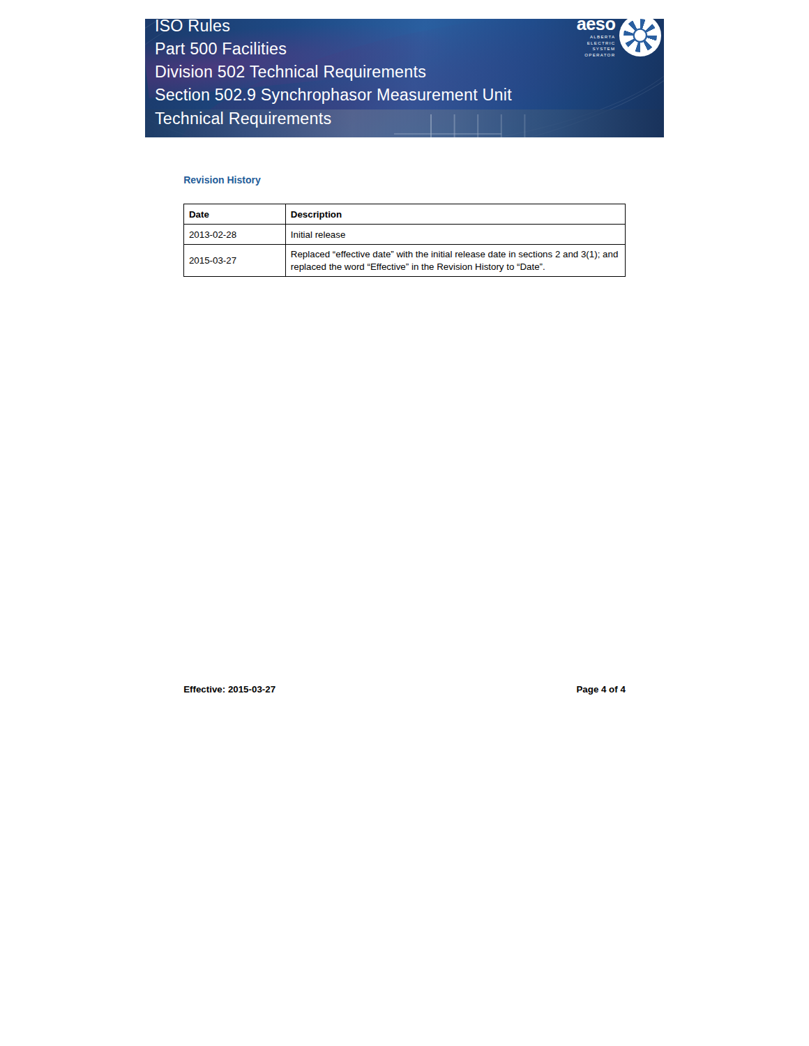ISO Rules
Part 500 Facilities
Division 502 Technical Requirements
Section 502.9 Synchrophasor Measurement Unit
Technical Requirements
aeso
ALBERTA
ELECTRIC
SYSTEM
OPERATOR
Revision History
| Date | Description |
| --- | --- |
| 2013-02-28 | Initial release |
| 2015-03-27 | Replaced “effective date” with the initial release date in sections 2 and 3(1); and replaced the word “Effective” in the Revision History to “Date”. |
Effective: 2015-03-27
Page 4 of 4